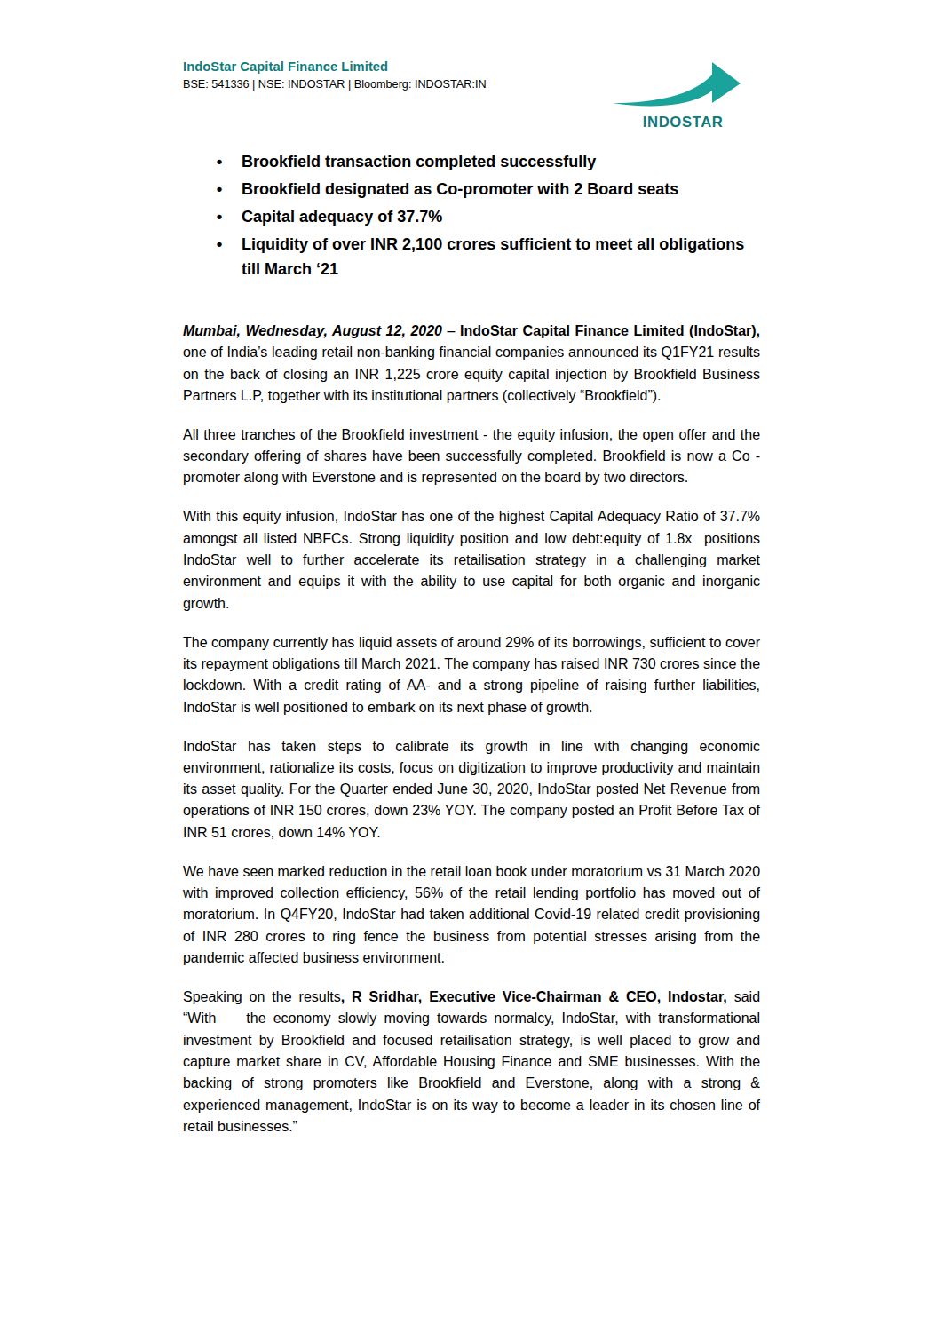IndoStar Capital Finance Limited
BSE: 541336 | NSE: INDOSTAR | Bloomberg: INDOSTAR:IN
INDOSTAR
Brookfield transaction completed successfully
Brookfield designated as Co-promoter with 2 Board seats
Capital adequacy of 37.7%
Liquidity of over INR 2,100 crores sufficient to meet all obligations till March ‘21
Mumbai, Wednesday, August 12, 2020 – IndoStar Capital Finance Limited (IndoStar), one of India’s leading retail non-banking financial companies announced its Q1FY21 results on the back of closing an INR 1,225 crore equity capital injection by Brookfield Business Partners L.P, together with its institutional partners (collectively “Brookfield”).
All three tranches of the Brookfield investment - the equity infusion, the open offer and the secondary offering of shares have been successfully completed. Brookfield is now a Co - promoter along with Everstone and is represented on the board by two directors.
With this equity infusion, IndoStar has one of the highest Capital Adequacy Ratio of 37.7% amongst all listed NBFCs. Strong liquidity position and low debt:equity of 1.8x positions IndoStar well to further accelerate its retailisation strategy in a challenging market environment and equips it with the ability to use capital for both organic and inorganic growth.
The company currently has liquid assets of around 29% of its borrowings, sufficient to cover its repayment obligations till March 2021. The company has raised INR 730 crores since the lockdown. With a credit rating of AA- and a strong pipeline of raising further liabilities, IndoStar is well positioned to embark on its next phase of growth.
IndoStar has taken steps to calibrate its growth in line with changing economic environment, rationalize its costs, focus on digitization to improve productivity and maintain its asset quality. For the Quarter ended June 30, 2020, IndoStar posted Net Revenue from operations of INR 150 crores, down 23% YOY. The company posted an Profit Before Tax of INR 51 crores, down 14% YOY.
We have seen marked reduction in the retail loan book under moratorium vs 31 March 2020 with improved collection efficiency, 56% of the retail lending portfolio has moved out of moratorium. In Q4FY20, IndoStar had taken additional Covid-19 related credit provisioning of INR 280 crores to ring fence the business from potential stresses arising from the pandemic affected business environment.
Speaking on the results, R Sridhar, Executive Vice-Chairman & CEO, Indostar, said “With the economy slowly moving towards normalcy, IndoStar, with transformational investment by Brookfield and focused retailisation strategy, is well placed to grow and capture market share in CV, Affordable Housing Finance and SME businesses. With the backing of strong promoters like Brookfield and Everstone, along with a strong & experienced management, IndoStar is on its way to become a leader in its chosen line of retail businesses.”